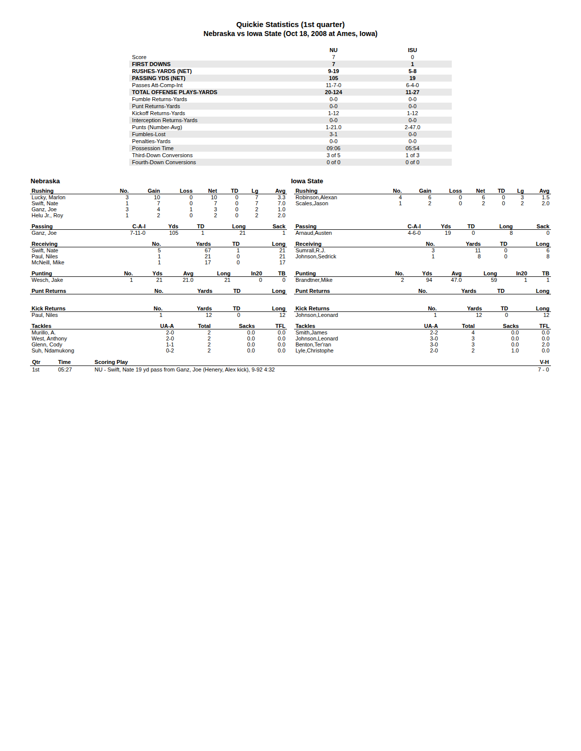Quickie Statistics (1st quarter)
Nebraska vs Iowa State (Oct 18, 2008 at Ames, Iowa)
| | NU | ISU |
| --- | --- | --- |
| Score | 7 | 0 |
| FIRST DOWNS | 7 | 1 |
| RUSHES-YARDS (NET) | 9-19 | 5-8 |
| PASSING YDS (NET) | 105 | 19 |
| Passes Att-Comp-Int | 11-7-0 | 6-4-0 |
| TOTAL OFFENSE PLAYS-YARDS | 20-124 | 11-27 |
| Fumble Returns-Yards | 0-0 | 0-0 |
| Punt Returns-Yards | 0-0 | 0-0 |
| Kickoff Returns-Yards | 1-12 | 1-12 |
| Interception Returns-Yards | 0-0 | 0-0 |
| Punts (Number-Avg) | 1-21.0 | 2-47.0 |
| Fumbles-Lost | 3-1 | 0-0 |
| Penalties-Yards | 0-0 | 0-0 |
| Possession Time | 09:06 | 05:54 |
| Third-Down Conversions | 3 of 5 | 1 of 3 |
| Fourth-Down Conversions | 0 of 0 | 0 of 0 |
| Nebraska | Iowa State |
| Rushing | No. | Gain | Loss | Net | TD | Lg | Avg |
| --- | --- | --- | --- | --- | --- | --- | --- |
| Lucky, Marlon | 3 | 10 | 0 | 10 | 0 | 7 | 3.3 |
| Swift, Nate | 1 | 7 | 0 | 7 | 0 | 7 | 7.0 |
| Ganz, Joe | 3 | 4 | 1 | 3 | 0 | 2 | 1.0 |
| Helu Jr., Roy | 1 | 2 | 0 | 2 | 0 | 2 | 2.0 |
| Rushing | No. | Gain | Loss | Net | TD | Lg | Avg |
| --- | --- | --- | --- | --- | --- | --- | --- |
| Robinson,Alexan | 4 | 6 | 0 | 6 | 0 | 3 | 1.5 |
| Scales,Jason | 1 | 2 | 0 | 2 | 0 | 2 | 2.0 |
| Passing | C-A-I | Yds | TD | Long | Sack |
| --- | --- | --- | --- | --- | --- |
| Ganz, Joe | 7-11-0 | 105 | 1 | 21 | 1 |
| Passing | C-A-I | Yds | TD | Long | Sack |
| --- | --- | --- | --- | --- | --- |
| Arnaud,Austen | 4-6-0 | 19 | 0 | 8 | 0 |
| Receiving | No. | Yards | TD | Long |
| --- | --- | --- | --- | --- |
| Swift, Nate | 5 | 67 | 1 | 21 |
| Paul, Niles | 1 | 21 | 0 | 21 |
| McNeill, Mike | 1 | 17 | 0 | 17 |
| Receiving | No. | Yards | TD | Long |
| --- | --- | --- | --- | --- |
| Sumrall,R.J. | 3 | 11 | 0 | 6 |
| Johnson,Sedrick | 1 | 8 | 0 | 8 |
| Punting | No. | Yds | Avg | Long | In20 | TB |
| --- | --- | --- | --- | --- | --- | --- |
| Wesch, Jake | 1 | 21 | 21.0 | 21 | 0 | 0 |
| Punting | No. | Yds | Avg | Long | In20 | TB |
| --- | --- | --- | --- | --- | --- | --- |
| Brandtner,Mike | 2 | 94 | 47.0 | 59 | 1 | 1 |
| Punt Returns | No. | Yards | TD | Long |
| --- | --- | --- | --- | --- |
| Punt Returns | No. | Yards | TD | Long |
| --- | --- | --- | --- | --- |
| Kick Returns | No. | Yards | TD | Long |
| --- | --- | --- | --- | --- |
| Paul, Niles | 1 | 12 | 0 | 12 |
| Kick Returns | No. | Yards | TD | Long |
| --- | --- | --- | --- | --- |
| Johnson,Leonard | 1 | 12 | 0 | 12 |
| Tackles | UA-A | Total | Sacks | TFL |
| --- | --- | --- | --- | --- |
| Murillo, A. | 2-0 | 2 | 0.0 | 0.0 |
| West, Anthony | 2-0 | 2 | 0.0 | 0.0 |
| Glenn, Cody | 1-1 | 2 | 0.0 | 0.0 |
| Suh, Ndamukong | 0-2 | 2 | 0.0 | 0.0 |
| Tackles | UA-A | Total | Sacks | TFL |
| --- | --- | --- | --- | --- |
| Smith,James | 2-2 | 4 | 0.0 | 0.0 |
| Johnson,Leonard | 3-0 | 3 | 0.0 | 0.0 |
| Benton,Ter'ran | 3-0 | 3 | 0.0 | 2.0 |
| Lyle,Christophe | 2-0 | 2 | 1.0 | 0.0 |
| Qtr | Time | Scoring Play | V-H |
| --- | --- | --- | --- |
| 1st | 05:27 | NU - Swift, Nate 19 yd pass from Ganz, Joe (Henery, Alex kick), 9-92 4:32 | 7 - 0 |